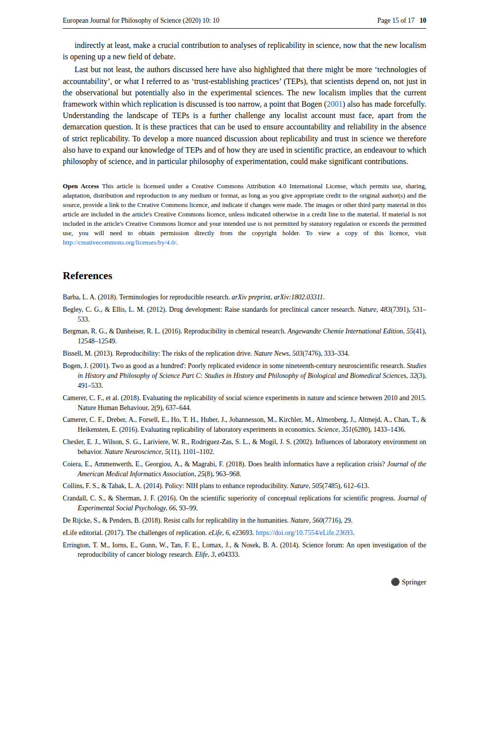European Journal for Philosophy of Science (2020) 10: 10 Page 15 of 17 10
indirectly at least, make a crucial contribution to analyses of replicability in science, now that the new localism is opening up a new field of debate.
Last but not least, the authors discussed here have also highlighted that there might be more ‘technologies of accountability’, or what I referred to as ‘trust-establishing practices’ (TEPs), that scientists depend on, not just in the observational but potentially also in the experimental sciences. The new localism implies that the current framework within which replication is discussed is too narrow, a point that Bogen (2001) also has made forcefully. Understanding the landscape of TEPs is a further challenge any localist account must face, apart from the demarcation question. It is these practices that can be used to ensure accountability and reliability in the absence of strict replicability. To develop a more nuanced discussion about replicability and trust in science we therefore also have to expand our knowledge of TEPs and of how they are used in scientific practice, an endeavour to which philosophy of science, and in particular philosophy of experimentation, could make significant contributions.
Open Access This article is licensed under a Creative Commons Attribution 4.0 International License, which permits use, sharing, adaptation, distribution and reproduction in any medium or format, as long as you give appropriate credit to the original author(s) and the source, provide a link to the Creative Commons licence, and indicate if changes were made. The images or other third party material in this article are included in the article's Creative Commons licence, unless indicated otherwise in a credit line to the material. If material is not included in the article's Creative Commons licence and your intended use is not permitted by statutory regulation or exceeds the permitted use, you will need to obtain permission directly from the copyright holder. To view a copy of this licence, visit http://creativecommons.org/licenses/by/4.0/.
References
Barba, L. A. (2018). Terminologies for reproducible research. arXiv preprint, arXiv:1802.03311.
Begley, C. G., & Ellis, L. M. (2012). Drug development: Raise standards for preclinical cancer research. Nature, 483(7391), 531–533.
Bergman, R. G., & Danheiser, R. L. (2016). Reproducibility in chemical research. Angewandte Chemie International Edition, 55(41), 12548–12549.
Bissell, M. (2013). Reproducibility: The risks of the replication drive. Nature News, 503(7476), 333–334.
Bogen, J. (2001). Two as good as a hundred': Poorly replicated evidence in some nineteenth-century neuroscientific research. Studies in History and Philosophy of Science Part C: Studies in History and Philosophy of Biological and Biomedical Sciences, 32(3), 491–533.
Camerer, C. F., et al. (2018). Evaluating the replicability of social science experiments in nature and science between 2010 and 2015. Nature Human Behaviour, 2(9), 637–644.
Camerer, C. F., Dreber, A., Forsell, E., Ho, T. H., Huber, J., Johannesson, M., Kirchler, M., Almenberg, J., Altmejd, A., Chan, T., & Heikensten, E. (2016). Evaluating replicability of laboratory experiments in economics. Science, 351(6280), 1433–1436.
Chesler, E. J., Wilson, S. G., Lariviere, W. R., Rodriguez-Zas, S. L., & Mogil, J. S. (2002). Influences of laboratory environment on behavior. Nature Neuroscience, 5(11), 1101–1102.
Coiera, E., Ammenwerth, E., Georgiou, A., & Magrabi, F. (2018). Does health informatics have a replication crisis? Journal of the American Medical Informatics Association, 25(8), 963–968.
Collins, F. S., & Tabak, L. A. (2014). Policy: NIH plans to enhance reproducibility. Nature, 505(7485), 612–613.
Crandall, C. S., & Sherman, J. F. (2016). On the scientific superiority of conceptual replications for scientific progress. Journal of Experimental Social Psychology, 66, 93–99.
De Rijcke, S., & Penders, B. (2018). Resist calls for replicability in the humanities. Nature, 560(7716), 29.
eLife editorial. (2017). The challenges of replication. eLife, 6, e23693. https://doi.org/10.7554/eLife.23693.
Errington, T. M., Iorns, E., Gunn, W., Tan, F. E., Lomax, J., & Nosek, B. A. (2014). Science forum: An open investigation of the reproducibility of cancer biology research. Elife, 3, e04333.
⚫ Springer